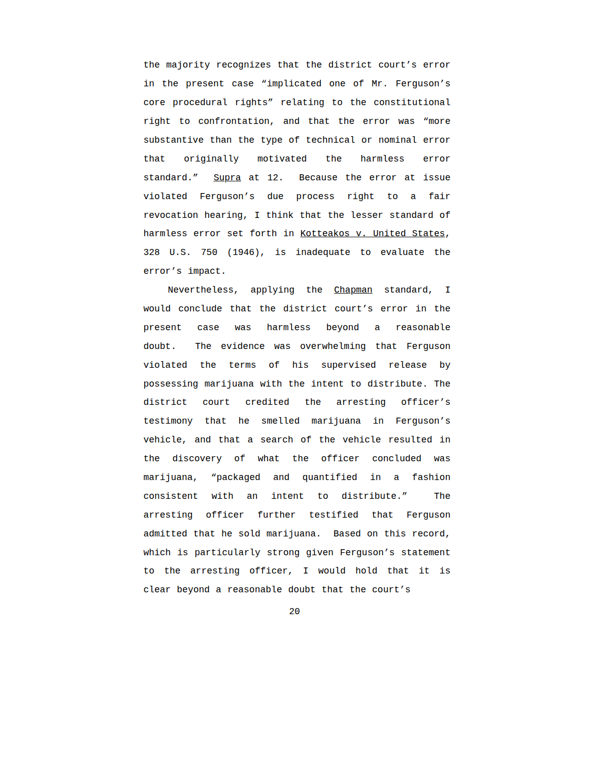the majority recognizes that the district court’s error in the present case “implicated one of Mr. Ferguson’s core procedural rights” relating to the constitutional right to confrontation, and that the error was “more substantive than the type of technical or nominal error that originally motivated the harmless error standard.” Supra at 12. Because the error at issue violated Ferguson’s due process right to a fair revocation hearing, I think that the lesser standard of harmless error set forth in Kotteakos v. United States, 328 U.S. 750 (1946), is inadequate to evaluate the error’s impact.
Nevertheless, applying the Chapman standard, I would conclude that the district court’s error in the present case was harmless beyond a reasonable doubt. The evidence was overwhelming that Ferguson violated the terms of his supervised release by possessing marijuana with the intent to distribute. The district court credited the arresting officer’s testimony that he smelled marijuana in Ferguson’s vehicle, and that a search of the vehicle resulted in the discovery of what the officer concluded was marijuana, “packaged and quantified in a fashion consistent with an intent to distribute.” The arresting officer further testified that Ferguson admitted that he sold marijuana. Based on this record, which is particularly strong given Ferguson’s statement to the arresting officer, I would hold that it is clear beyond a reasonable doubt that the court’s
20